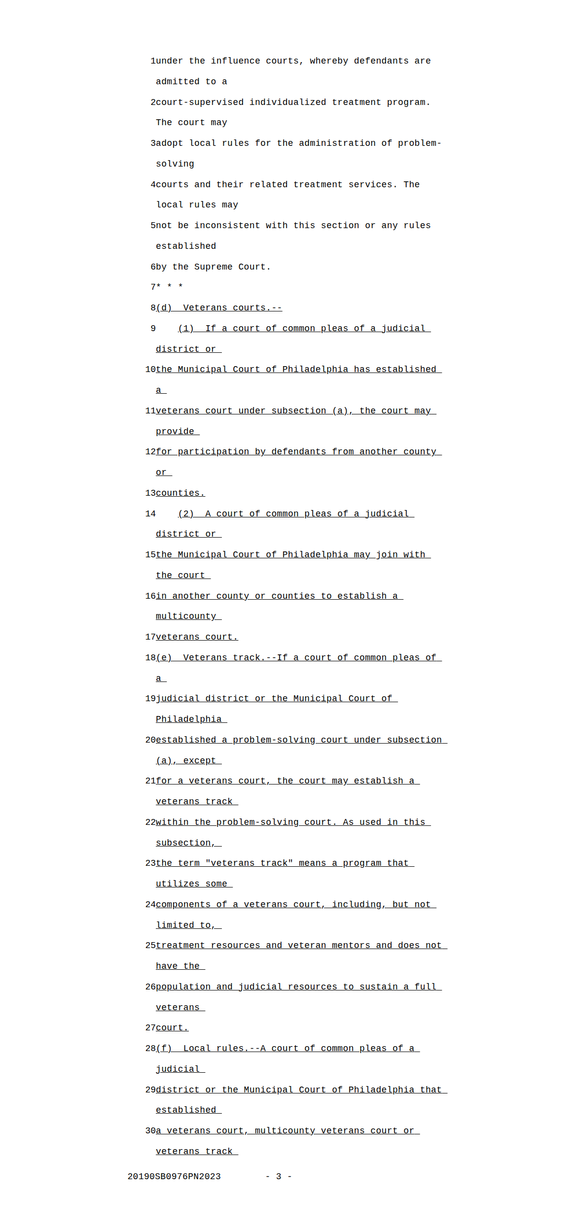| 1 | under the influence courts, whereby defendants are admitted to a |
| 2 | court-supervised individualized treatment program. The court may |
| 3 | adopt local rules for the administration of problem-solving |
| 4 | courts and their related treatment services. The local rules may |
| 5 | not be inconsistent with this section or any rules established |
| 6 | by the Supreme Court. |
| 7 | * * * |
| 8 | (d) Veterans courts.-- |
| 9 | (1) If a court of common pleas of a judicial district or |
| 10 | the Municipal Court of Philadelphia has established a |
| 11 | veterans court under subsection (a), the court may provide |
| 12 | for participation by defendants from another county or |
| 13 | counties. |
| 14 | (2) A court of common pleas of a judicial district or |
| 15 | the Municipal Court of Philadelphia may join with the court |
| 16 | in another county or counties to establish a multicounty |
| 17 | veterans court. |
| 18 | (e) Veterans track.--If a court of common pleas of a |
| 19 | judicial district or the Municipal Court of Philadelphia |
| 20 | established a problem-solving court under subsection (a), except |
| 21 | for a veterans court, the court may establish a veterans track |
| 22 | within the problem-solving court. As used in this subsection, |
| 23 | the term "veterans track" means a program that utilizes some |
| 24 | components of a veterans court, including, but not limited to, |
| 25 | treatment resources and veteran mentors and does not have the |
| 26 | population and judicial resources to sustain a full veterans |
| 27 | court. |
| 28 | (f) Local rules.--A court of common pleas of a judicial |
| 29 | district or the Municipal Court of Philadelphia that established |
| 30 | a veterans court, multicounty veterans court or veterans track |
20190SB0976PN2023 - 3 -